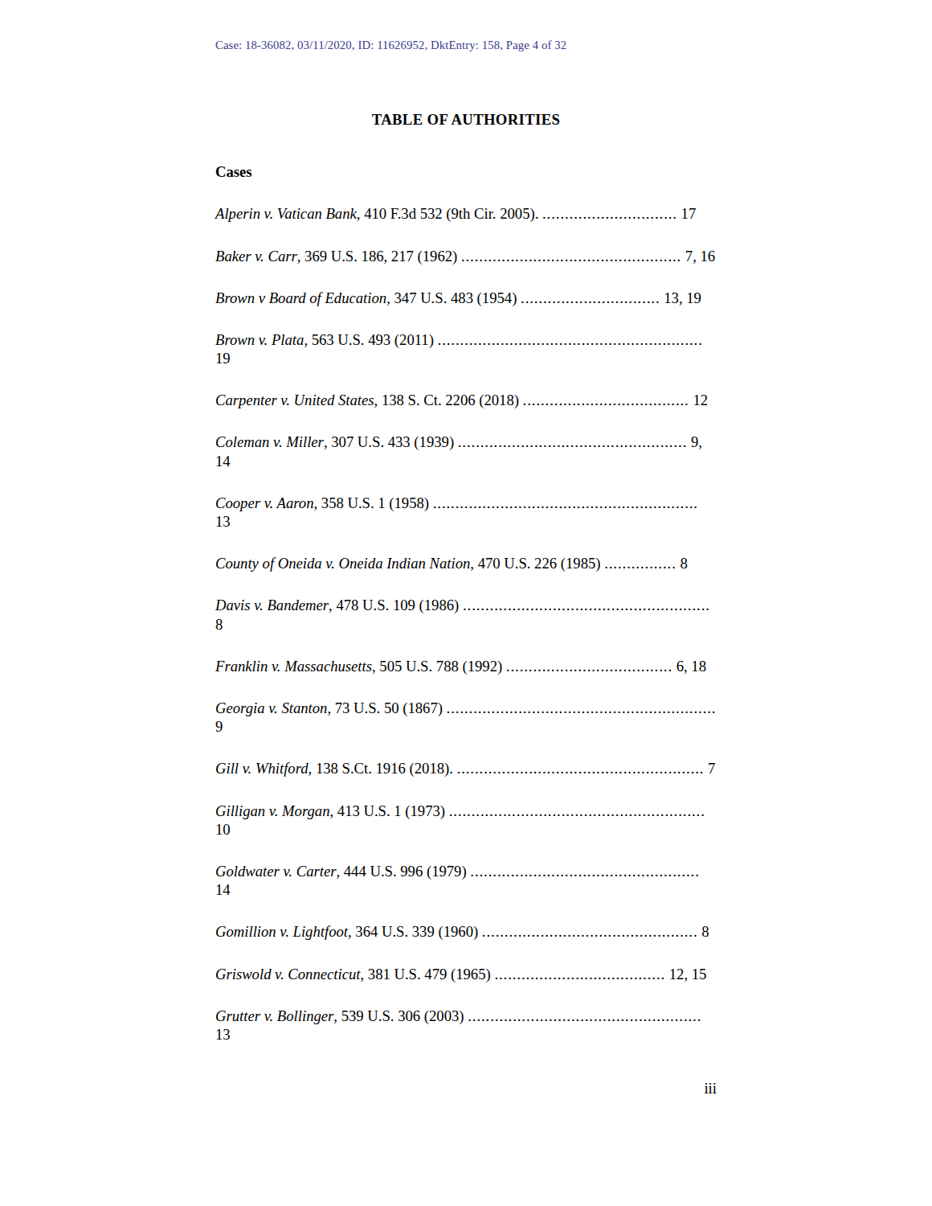Case: 18-36082, 03/11/2020, ID: 11626952, DktEntry: 158, Page 4 of 32
TABLE OF AUTHORITIES
Cases
Alperin v. Vatican Bank, 410 F.3d 532 (9th Cir. 2005). .............................. 17
Baker v. Carr, 369 U.S. 186, 217 (1962) ................................................. 7, 16
Brown v Board of Education, 347 U.S. 483 (1954) ............................... 13, 19
Brown v. Plata, 563 U.S. 493 (2011) ........................................................... 19
Carpenter v. United States, 138 S. Ct. 2206 (2018) ..................................... 12
Coleman v. Miller, 307 U.S. 433 (1939) ................................................... 9, 14
Cooper v. Aaron, 358 U.S. 1 (1958) ........................................................... 13
County of Oneida v. Oneida Indian Nation, 470 U.S. 226 (1985) ................ 8
Davis v. Bandemer, 478 U.S. 109 (1986) ....................................................... 8
Franklin v. Massachusetts, 505 U.S. 788 (1992) ..................................... 6, 18
Georgia v. Stanton, 73 U.S. 50 (1867) ............................................................ 9
Gill v. Whitford, 138 S.Ct. 1916 (2018). ....................................................... 7
Gilligan v. Morgan, 413 U.S. 1 (1973) ......................................................... 10
Goldwater v. Carter, 444 U.S. 996 (1979) ................................................... 14
Gomillion v. Lightfoot, 364 U.S. 339 (1960) ................................................ 8
Griswold v. Connecticut, 381 U.S. 479 (1965) ...................................... 12, 15
Grutter v. Bollinger, 539 U.S. 306 (2003) .................................................... 13
iii